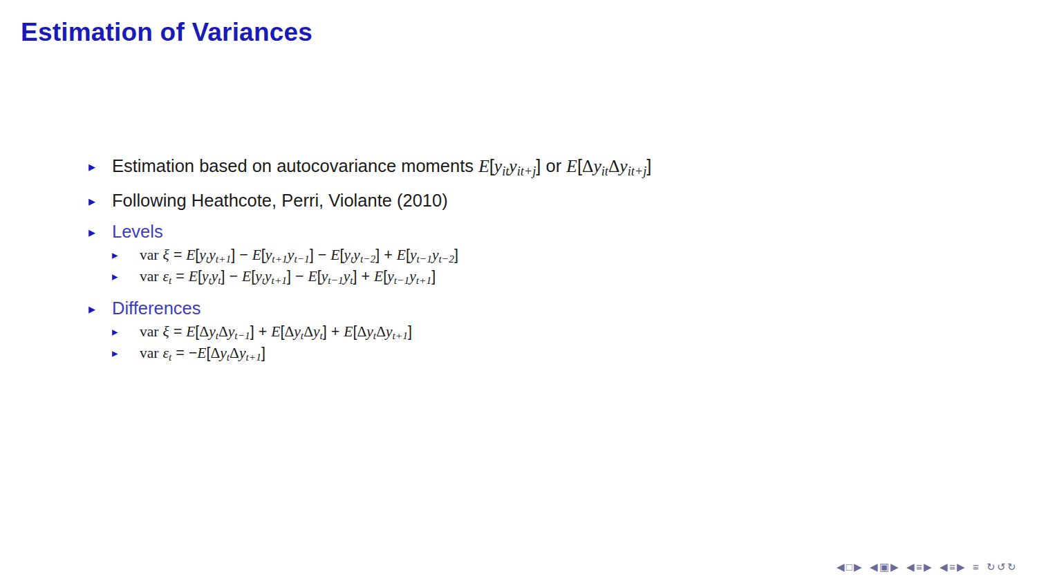Estimation of Variances
Estimation based on autocovariance moments E[yityit+j] or E[Δyit Δyit+j]
Following Heathcote, Perri, Violante (2010)
Levels
var ξ = E[ytyt+1] − E[yt+1yt−1] − E[ytyt−2] + E[yt−1yt−2]
var εt = E[ytyt] − E[ytyt+1] − E[yt−1yt] + E[yt−1yt+1]
Differences
var ξ = E[Δyt Δyt−1] + E[Δyt Δyt] + E[Δyt Δyt+1]
var εt = −E[Δyt Δyt+1]
◀□▶ ◀▣▶ ◀≡▶ ◀≡▶ ≡ ↻↺↻